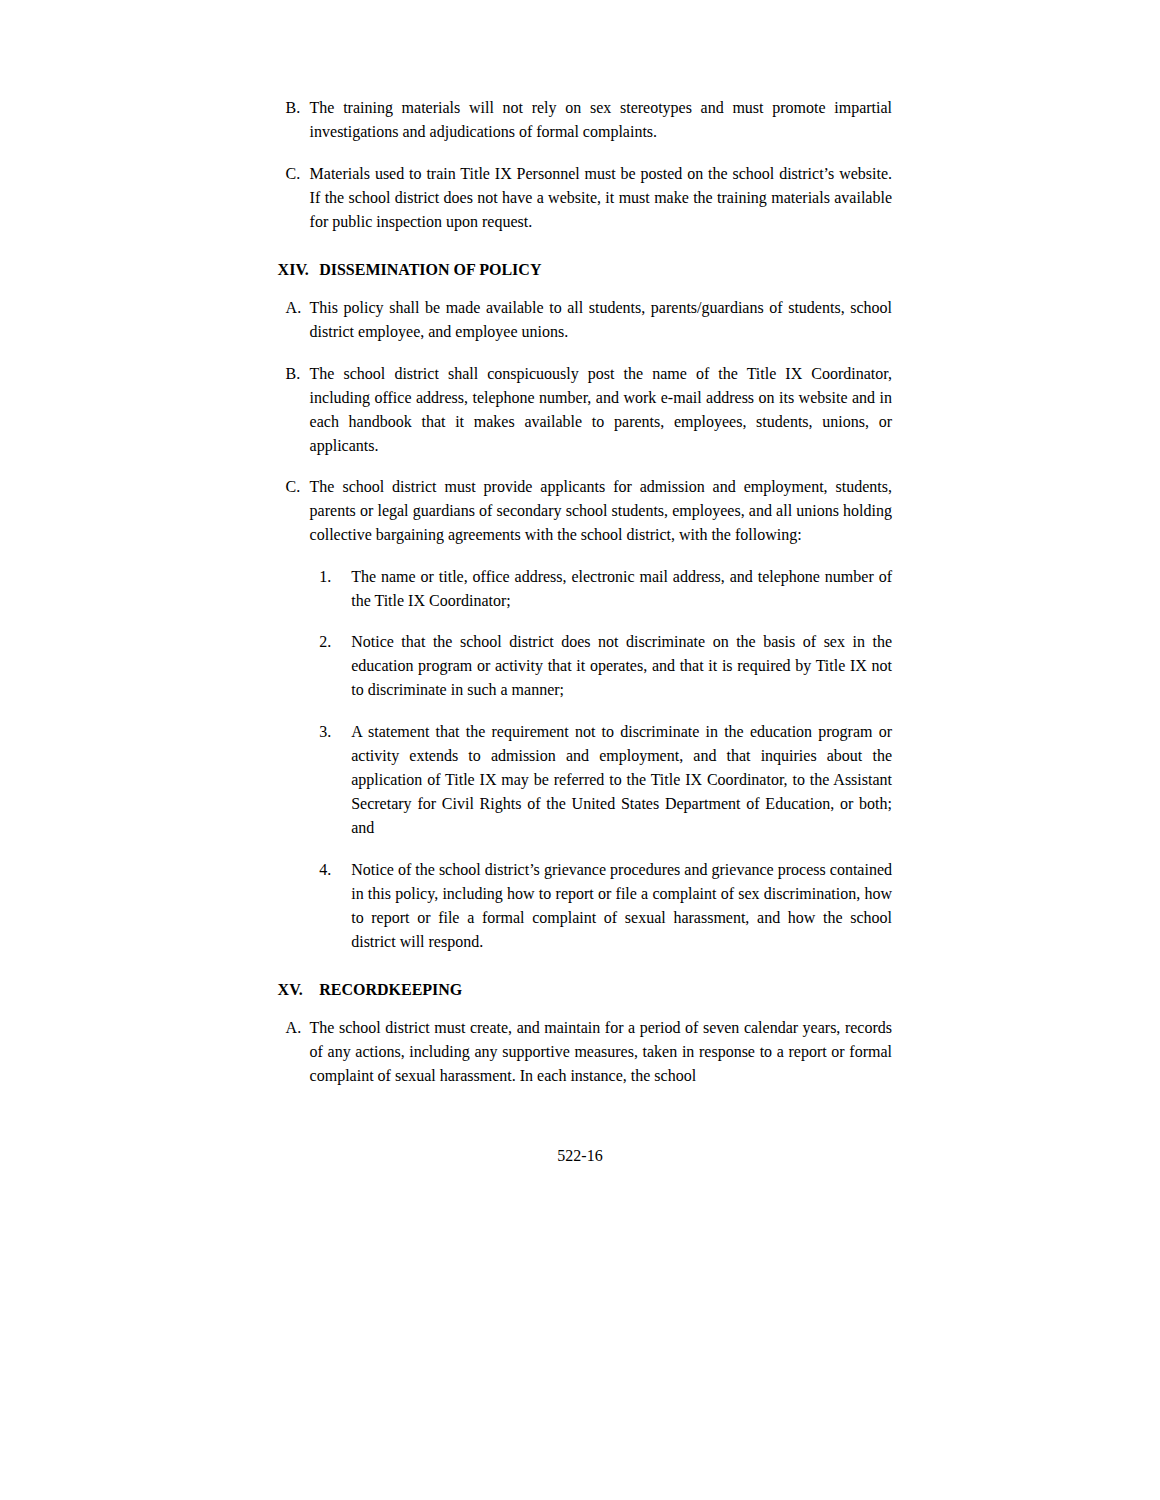B. The training materials will not rely on sex stereotypes and must promote impartial investigations and adjudications of formal complaints.
C. Materials used to train Title IX Personnel must be posted on the school district’s website. If the school district does not have a website, it must make the training materials available for public inspection upon request.
XIV. Dissemination of Policy
A. This policy shall be made available to all students, parents/guardians of students, school district employee, and employee unions.
B. The school district shall conspicuously post the name of the Title IX Coordinator, including office address, telephone number, and work e-mail address on its website and in each handbook that it makes available to parents, employees, students, unions, or applicants.
C. The school district must provide applicants for admission and employment, students, parents or legal guardians of secondary school students, employees, and all unions holding collective bargaining agreements with the school district, with the following:
1. The name or title, office address, electronic mail address, and telephone number of the Title IX Coordinator;
2. Notice that the school district does not discriminate on the basis of sex in the education program or activity that it operates, and that it is required by Title IX not to discriminate in such a manner;
3. A statement that the requirement not to discriminate in the education program or activity extends to admission and employment, and that inquiries about the application of Title IX may be referred to the Title IX Coordinator, to the Assistant Secretary for Civil Rights of the United States Department of Education, or both; and
4. Notice of the school district’s grievance procedures and grievance process contained in this policy, including how to report or file a complaint of sex discrimination, how to report or file a formal complaint of sexual harassment, and how the school district will respond.
XV. Recordkeeping
A. The school district must create, and maintain for a period of seven calendar years, records of any actions, including any supportive measures, taken in response to a report or formal complaint of sexual harassment. In each instance, the school
522-16